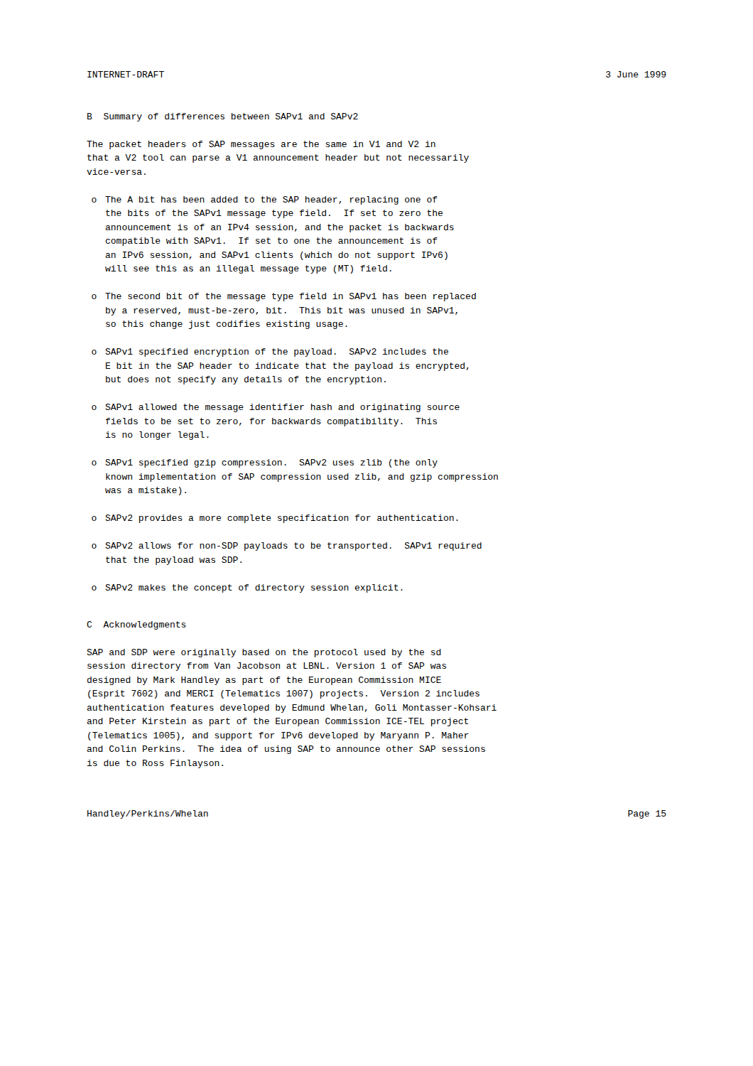INTERNET-DRAFT 3 June 1999
B Summary of differences between SAPv1 and SAPv2
The packet headers of SAP messages are the same in V1 and V2 in
that a V2 tool can parse a V1 announcement header but not necessarily
vice-versa.
The A bit has been added to the SAP header, replacing one of
the bits of the SAPv1 message type field. If set to zero the
announcement is of an IPv4 session, and the packet is backwards
compatible with SAPv1. If set to one the announcement is of
an IPv6 session, and SAPv1 clients (which do not support IPv6)
will see this as an illegal message type (MT) field.
The second bit of the message type field in SAPv1 has been replaced
by a reserved, must-be-zero, bit. This bit was unused in SAPv1,
so this change just codifies existing usage.
SAPv1 specified encryption of the payload. SAPv2 includes the
E bit in the SAP header to indicate that the payload is encrypted,
but does not specify any details of the encryption.
SAPv1 allowed the message identifier hash and originating source
fields to be set to zero, for backwards compatibility. This
is no longer legal.
SAPv1 specified gzip compression. SAPv2 uses zlib (the only
known implementation of SAP compression used zlib, and gzip compression
was a mistake).
SAPv2 provides a more complete specification for authentication.
SAPv2 allows for non-SDP payloads to be transported. SAPv1 required
that the payload was SDP.
SAPv2 makes the concept of directory session explicit.
C Acknowledgments
SAP and SDP were originally based on the protocol used by the sd
session directory from Van Jacobson at LBNL. Version 1 of SAP was
designed by Mark Handley as part of the European Commission MICE
(Esprit 7602) and MERCI (Telematics 1007) projects. Version 2 includes
authentication features developed by Edmund Whelan, Goli Montasser-Kohsari
and Peter Kirstein as part of the European Commission ICE-TEL project
(Telematics 1005), and support for IPv6 developed by Maryann P. Maher
and Colin Perkins. The idea of using SAP to announce other SAP sessions
is due to Ross Finlayson.
Handley/Perkins/Whelan Page 15